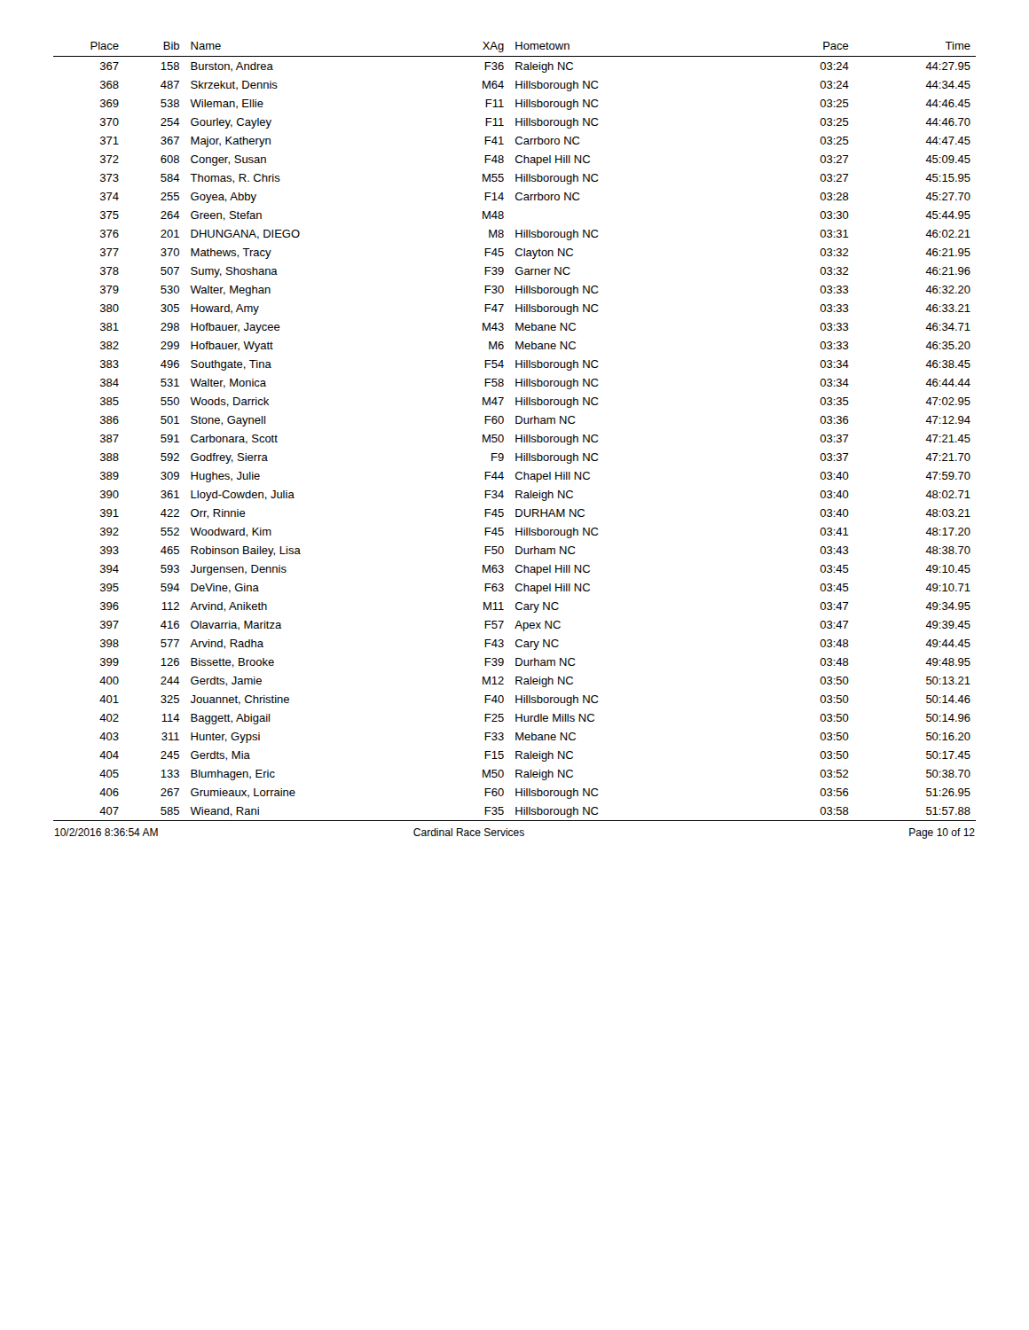| Place | Bib | Name | XAg | Hometown | Pace | Time |
| --- | --- | --- | --- | --- | --- | --- |
| 367 | 158 | Burston, Andrea | F36 | Raleigh NC | 03:24 | 44:27.95 |
| 368 | 487 | Skrzekut, Dennis | M64 | Hillsborough NC | 03:24 | 44:34.45 |
| 369 | 538 | Wileman, Ellie | F11 | Hillsborough NC | 03:25 | 44:46.45 |
| 370 | 254 | Gourley, Cayley | F11 | Hillsborough NC | 03:25 | 44:46.70 |
| 371 | 367 | Major, Katheryn | F41 | Carrboro NC | 03:25 | 44:47.45 |
| 372 | 608 | Conger, Susan | F48 | Chapel Hill NC | 03:27 | 45:09.45 |
| 373 | 584 | Thomas, R. Chris | M55 | Hillsborough NC | 03:27 | 45:15.95 |
| 374 | 255 | Goyea, Abby | F14 | Carrboro NC | 03:28 | 45:27.70 |
| 375 | 264 | Green, Stefan | M48 | | 03:30 | 45:44.95 |
| 376 | 201 | DHUNGANA, DIEGO | M8 | Hillsborough NC | 03:31 | 46:02.21 |
| 377 | 370 | Mathews, Tracy | F45 | Clayton NC | 03:32 | 46:21.95 |
| 378 | 507 | Sumy, Shoshana | F39 | Garner NC | 03:32 | 46:21.96 |
| 379 | 530 | Walter, Meghan | F30 | Hillsborough NC | 03:33 | 46:32.20 |
| 380 | 305 | Howard, Amy | F47 | Hillsborough NC | 03:33 | 46:33.21 |
| 381 | 298 | Hofbauer, Jaycee | M43 | Mebane NC | 03:33 | 46:34.71 |
| 382 | 299 | Hofbauer, Wyatt | M6 | Mebane NC | 03:33 | 46:35.20 |
| 383 | 496 | Southgate, Tina | F54 | Hillsborough NC | 03:34 | 46:38.45 |
| 384 | 531 | Walter, Monica | F58 | Hillsborough NC | 03:34 | 46:44.44 |
| 385 | 550 | Woods, Darrick | M47 | Hillsborough NC | 03:35 | 47:02.95 |
| 386 | 501 | Stone, Gaynell | F60 | Durham NC | 03:36 | 47:12.94 |
| 387 | 591 | Carbonara, Scott | M50 | Hillsborough NC | 03:37 | 47:21.45 |
| 388 | 592 | Godfrey, Sierra | F9 | Hillsborough NC | 03:37 | 47:21.70 |
| 389 | 309 | Hughes, Julie | F44 | Chapel Hill NC | 03:40 | 47:59.70 |
| 390 | 361 | Lloyd-Cowden, Julia | F34 | Raleigh NC | 03:40 | 48:02.71 |
| 391 | 422 | Orr, Rinnie | F45 | DURHAM NC | 03:40 | 48:03.21 |
| 392 | 552 | Woodward, Kim | F45 | Hillsborough NC | 03:41 | 48:17.20 |
| 393 | 465 | Robinson Bailey, Lisa | F50 | Durham NC | 03:43 | 48:38.70 |
| 394 | 593 | Jurgensen, Dennis | M63 | Chapel Hill NC | 03:45 | 49:10.45 |
| 395 | 594 | DeVine, Gina | F63 | Chapel Hill NC | 03:45 | 49:10.71 |
| 396 | 112 | Arvind, Aniketh | M11 | Cary NC | 03:47 | 49:34.95 |
| 397 | 416 | Olavarria, Maritza | F57 | Apex NC | 03:47 | 49:39.45 |
| 398 | 577 | Arvind, Radha | F43 | Cary NC | 03:48 | 49:44.45 |
| 399 | 126 | Bissette, Brooke | F39 | Durham NC | 03:48 | 49:48.95 |
| 400 | 244 | Gerdts, Jamie | M12 | Raleigh NC | 03:50 | 50:13.21 |
| 401 | 325 | Jouannet, Christine | F40 | Hillsborough NC | 03:50 | 50:14.46 |
| 402 | 114 | Baggett, Abigail | F25 | Hurdle Mills NC | 03:50 | 50:14.96 |
| 403 | 311 | Hunter, Gypsi | F33 | Mebane NC | 03:50 | 50:16.20 |
| 404 | 245 | Gerdts, Mia | F15 | Raleigh NC | 03:50 | 50:17.45 |
| 405 | 133 | Blumhagen, Eric | M50 | Raleigh NC | 03:52 | 50:38.70 |
| 406 | 267 | Grumieaux, Lorraine | F60 | Hillsborough NC | 03:56 | 51:26.95 |
| 407 | 585 | Wieand, Rani | F35 | Hillsborough NC | 03:58 | 51:57.88 |
| 10/2/2016 8:36:54 AM | Cardinal Race Services | Page 10 of 12 |